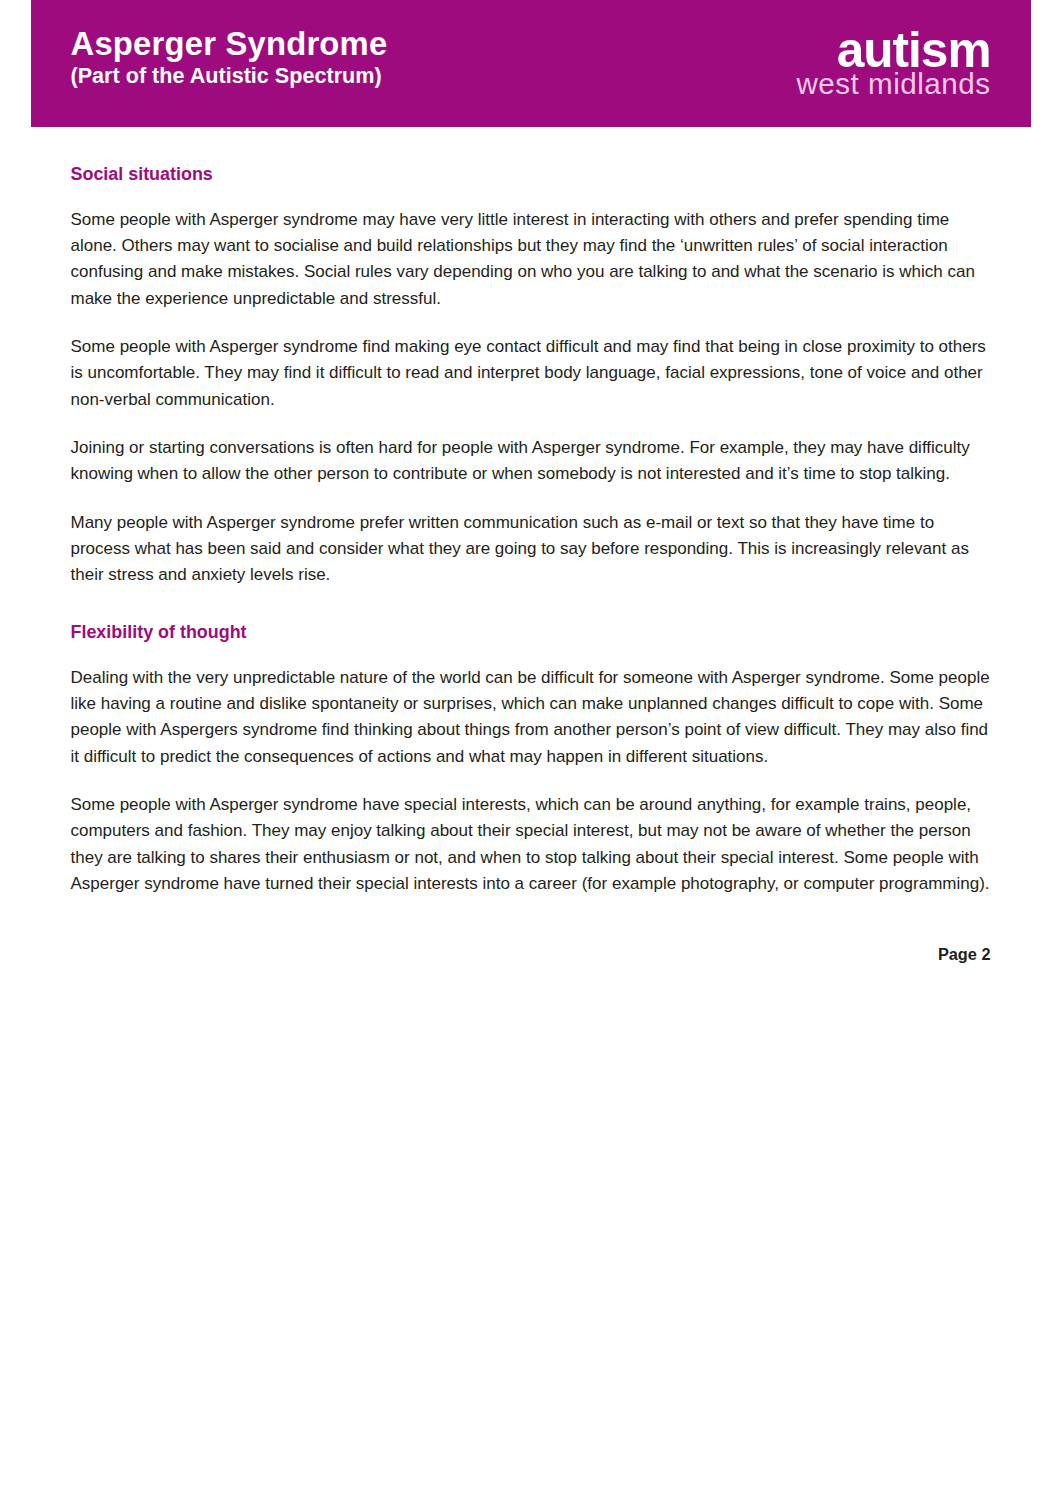Asperger Syndrome
(Part of the Autistic Spectrum)
autism west midlands
Social situations
Some people with Asperger syndrome may have very little interest in interacting with others and prefer spending time alone. Others may want to socialise and build relationships but they may find the ‘unwritten rules’ of social interaction confusing and make mistakes. Social rules vary depending on who you are talking to and what the scenario is which can make the experience unpredictable and stressful.
Some people with Asperger syndrome find making eye contact difficult and may find that being in close proximity to others is uncomfortable. They may find it difficult to read and interpret body language, facial expressions, tone of voice and other non-verbal communication.
Joining or starting conversations is often hard for people with Asperger syndrome. For example, they may have difficulty knowing when to allow the other person to contribute or when somebody is not interested and it’s time to stop talking.
Many people with Asperger syndrome prefer written communication such as e-mail or text so that they have time to process what has been said and consider what they are going to say before responding. This is increasingly relevant as their stress and anxiety levels rise.
Flexibility of thought
Dealing with the very unpredictable nature of the world can be difficult for someone with Asperger syndrome. Some people like having a routine and dislike spontaneity or surprises, which can make unplanned changes difficult to cope with. Some people with Aspergers syndrome find thinking about things from another person’s point of view difficult. They may also find it difficult to predict the consequences of actions and what may happen in different situations.
Some people with Asperger syndrome have special interests, which can be around anything, for example trains, people, computers and fashion. They may enjoy talking about their special interest, but may not be aware of whether the person they are talking to shares their enthusiasm or not, and when to stop talking about their special interest. Some people with Asperger syndrome have turned their special interests into a career (for example photography, or computer programming).
Page 2